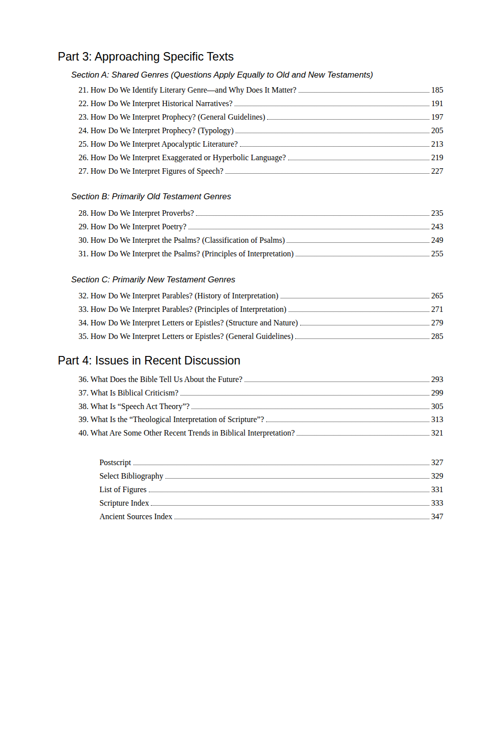Part 3: Approaching Specific Texts
Section A: Shared Genres (Questions Apply Equally to Old and New Testaments)
21. How Do We Identify Literary Genre—and Why Does It Matter? 185
22. How Do We Interpret Historical Narratives? 191
23. How Do We Interpret Prophecy? (General Guidelines) 197
24. How Do We Interpret Prophecy? (Typology) 205
25. How Do We Interpret Apocalyptic Literature? 213
26. How Do We Interpret Exaggerated or Hyperbolic Language? 219
27. How Do We Interpret Figures of Speech? 227
Section B: Primarily Old Testament Genres
28. How Do We Interpret Proverbs? 235
29. How Do We Interpret Poetry? 243
30. How Do We Interpret the Psalms? (Classification of Psalms) 249
31. How Do We Interpret the Psalms? (Principles of Interpretation) 255
Section C: Primarily New Testament Genres
32. How Do We Interpret Parables? (History of Interpretation) 265
33. How Do We Interpret Parables? (Principles of Interpretation) 271
34. How Do We Interpret Letters or Epistles? (Structure and Nature) 279
35. How Do We Interpret Letters or Epistles? (General Guidelines) 285
Part 4: Issues in Recent Discussion
36. What Does the Bible Tell Us About the Future? 293
37. What Is Biblical Criticism? 299
38. What Is “Speech Act Theory”? 305
39. What Is the “Theological Interpretation of Scripture”? 313
40. What Are Some Other Recent Trends in Biblical Interpretation? 321
Postscript 327
Select Bibliography 329
List of Figures 331
Scripture Index 333
Ancient Sources Index 347